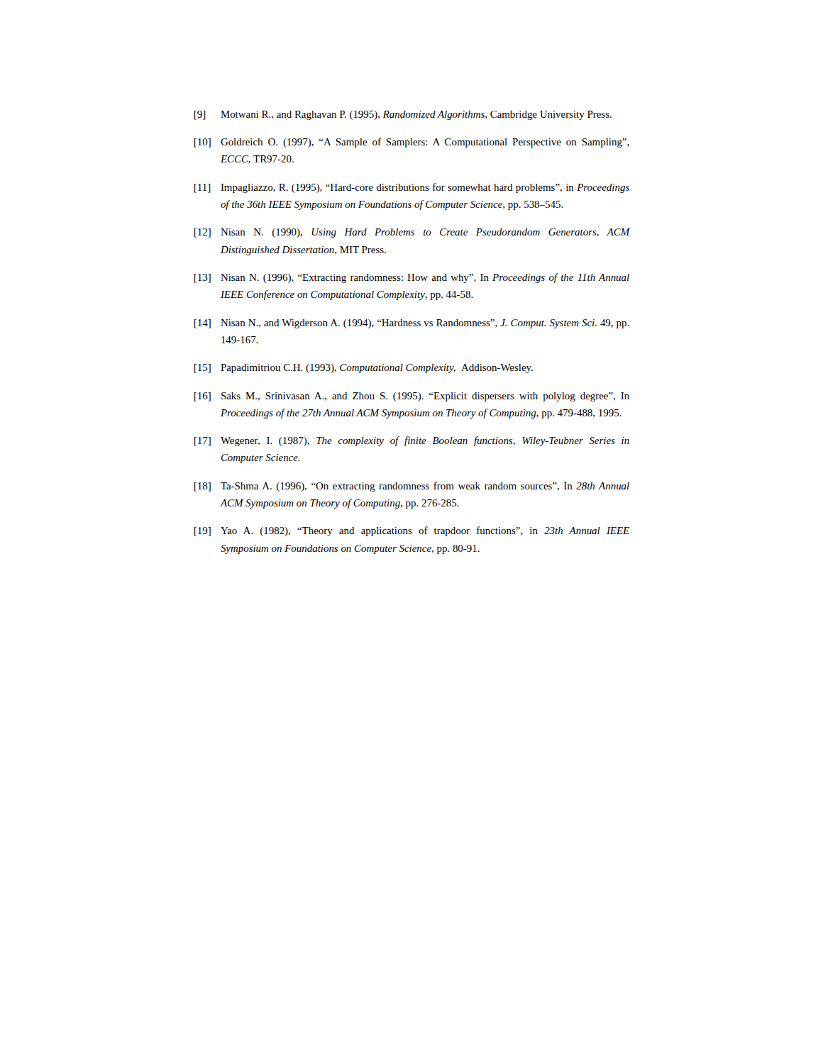[9] Motwani R., and Raghavan P. (1995), Randomized Algorithms, Cambridge University Press.
[10] Goldreich O. (1997), “A Sample of Samplers: A Computational Perspective on Sampling”, ECCC, TR97-20.
[11] Impagliazzo, R. (1995), “Hard-core distributions for somewhat hard problems”, in Proceedings of the 36th IEEE Symposium on Foundations of Computer Science, pp. 538–545.
[12] Nisan N. (1990), Using Hard Problems to Create Pseudorandom Generators, ACM Distinguished Dissertation, MIT Press.
[13] Nisan N. (1996), “Extracting randomness: How and why”, In Proceedings of the 11th Annual IEEE Conference on Computational Complexity, pp. 44-58.
[14] Nisan N., and Wigderson A. (1994), “Hardness vs Randomness”, J. Comput. System Sci. 49, pp. 149-167.
[15] Papadimitriou C.H. (1993), Computational Complexity, Addison-Wesley.
[16] Saks M., Srinivasan A., and Zhou S. (1995). “Explicit dispersers with polylog degree”, In Proceedings of the 27th Annual ACM Symposium on Theory of Computing, pp. 479-488, 1995.
[17] Wegener, I. (1987), The complexity of finite Boolean functions, Wiley-Teubner Series in Computer Science.
[18] Ta-Shma A. (1996), “On extracting randomness from weak random sources”, In 28th Annual ACM Symposium on Theory of Computing, pp. 276-285.
[19] Yao A. (1982), “Theory and applications of trapdoor functions”, in 23th Annual IEEE Symposium on Foundations on Computer Science, pp. 80-91.